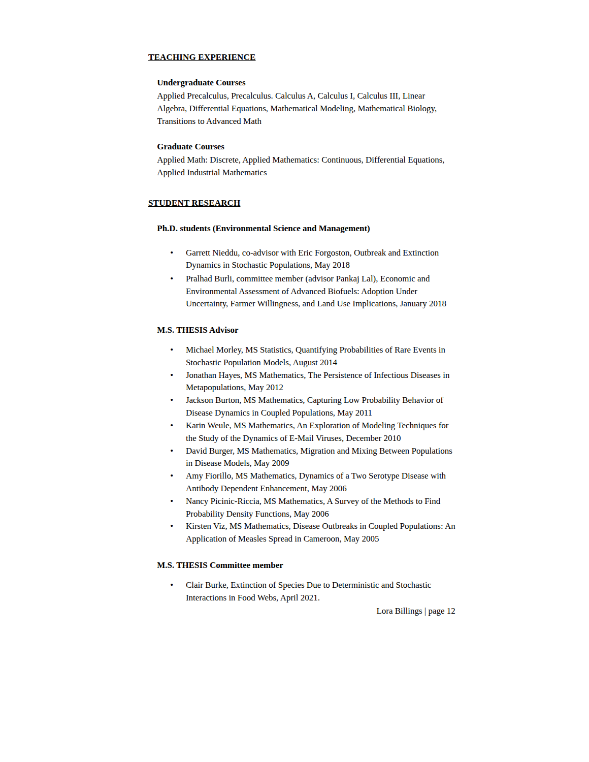TEACHING EXPERIENCE
Undergraduate Courses
Applied Precalculus, Precalculus. Calculus A, Calculus I, Calculus III, Linear Algebra, Differential Equations, Mathematical Modeling, Mathematical Biology, Transitions to Advanced Math
Graduate Courses
Applied Math: Discrete, Applied Mathematics: Continuous, Differential Equations, Applied Industrial Mathematics
STUDENT RESEARCH
Ph.D. students (Environmental Science and Management)
Garrett Nieddu, co-advisor with Eric Forgoston, Outbreak and Extinction Dynamics in Stochastic Populations, May 2018
Pralhad Burli, committee member (advisor Pankaj Lal), Economic and Environmental Assessment of Advanced Biofuels: Adoption Under Uncertainty, Farmer Willingness, and Land Use Implications, January 2018
M.S. THESIS Advisor
Michael Morley, MS Statistics, Quantifying Probabilities of Rare Events in Stochastic Population Models, August 2014
Jonathan Hayes, MS Mathematics, The Persistence of Infectious Diseases in Metapopulations, May 2012
Jackson Burton, MS Mathematics, Capturing Low Probability Behavior of Disease Dynamics in Coupled Populations, May 2011
Karin Weule, MS Mathematics, An Exploration of Modeling Techniques for the Study of the Dynamics of E-Mail Viruses, December 2010
David Burger, MS Mathematics, Migration and Mixing Between Populations in Disease Models, May 2009
Amy Fiorillo, MS Mathematics, Dynamics of a Two Serotype Disease with Antibody Dependent Enhancement, May 2006
Nancy Picinic-Riccia, MS Mathematics, A Survey of the Methods to Find Probability Density Functions, May 2006
Kirsten Viz, MS Mathematics, Disease Outbreaks in Coupled Populations: An Application of Measles Spread in Cameroon, May 2005
M.S. THESIS Committee member
Clair Burke, Extinction of Species Due to Deterministic and Stochastic Interactions in Food Webs, April 2021.
Lora Billings | page 12